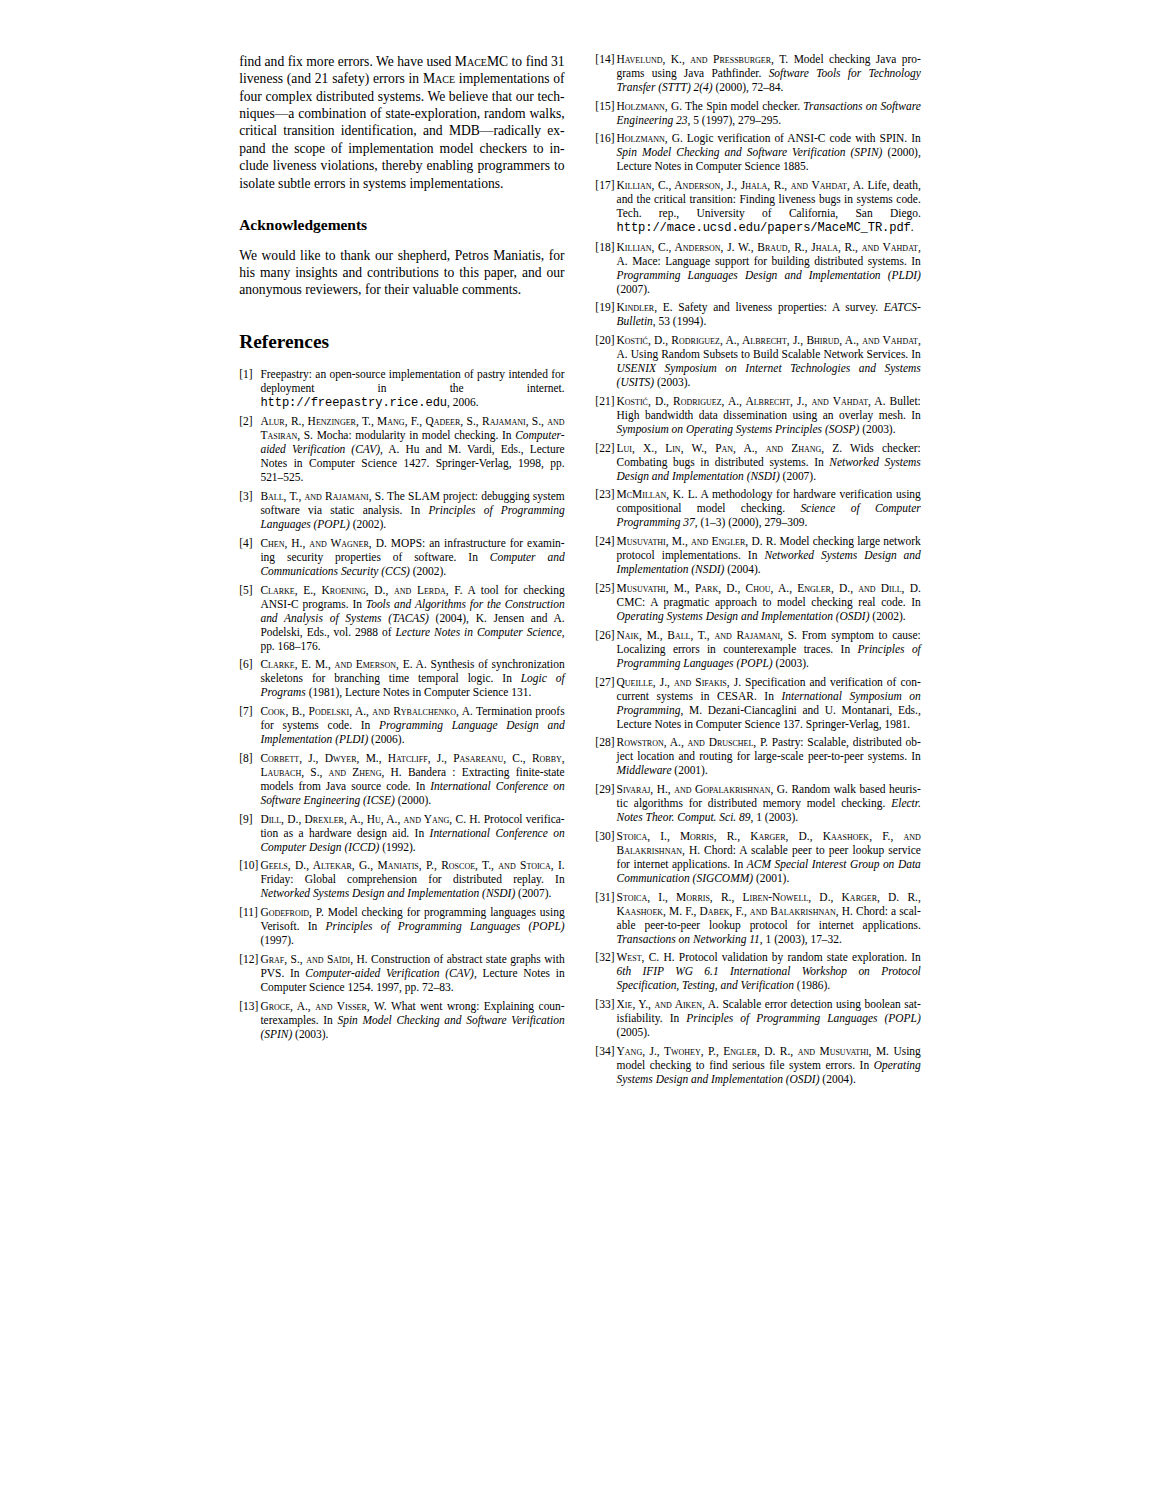find and fix more errors. We have used MaceMC to find 31 liveness (and 21 safety) errors in Mace implementations of four complex distributed systems. We believe that our techniques—a combination of state-exploration, random walks, critical transition identification, and MDB—radically expand the scope of implementation model checkers to include liveness violations, thereby enabling programmers to isolate subtle errors in systems implementations.
Acknowledgements
We would like to thank our shepherd, Petros Maniatis, for his many insights and contributions to this paper, and our anonymous reviewers, for their valuable comments.
References
Freepastry: an open-source implementation of pastry intended for deployment in the internet. http://freepastry.rice.edu, 2006.
Alur, R., Henzinger, T., Mang, F., Qadeer, S., Rajamani, S., and Tasiran, S. Mocha: modularity in model checking. In Computer-aided Verification (CAV), A. Hu and M. Vardi, Eds., Lecture Notes in Computer Science 1427. Springer-Verlag, 1998, pp. 521–525.
Ball, T., and Rajamani, S. The SLAM project: debugging system software via static analysis. In Principles of Programming Languages (POPL) (2002).
Chen, H., and Wagner, D. MOPS: an infrastructure for examining security properties of software. In Computer and Communications Security (CCS) (2002).
Clarke, E., Kroening, D., and Lerda, F. A tool for checking ANSI-C programs. In Tools and Algorithms for the Construction and Analysis of Systems (TACAS) (2004), K. Jensen and A. Podelski, Eds., vol. 2988 of Lecture Notes in Computer Science, pp. 168–176.
Clarke, E. M., and Emerson, E. A. Synthesis of synchronization skeletons for branching time temporal logic. In Logic of Programs (1981), Lecture Notes in Computer Science 131.
Cook, B., Podelski, A., and Rybalchenko, A. Termination proofs for systems code. In Programming Language Design and Implementation (PLDI) (2006).
Corbett, J., Dwyer, M., Hatcliff, J., Pasareanu, C., Robby, Laubach, S., and Zheng, H. Bandera : Extracting finite-state models from Java source code. In International Conference on Software Engineering (ICSE) (2000).
Dill, D., Drexler, A., Hu, A., and Yang, C. H. Protocol verification as a hardware design aid. In International Conference on Computer Design (ICCD) (1992).
Geels, D., Altekar, G., Maniatis, P., Roscoe, T., and Stoica, I. Friday: Global comprehension for distributed replay. In Networked Systems Design and Implementation (NSDI) (2007).
Godefroid, P. Model checking for programming languages using Verisoft. In Principles of Programming Languages (POPL) (1997).
Graf, S., and Saïdi, H. Construction of abstract state graphs with PVS. In Computer-aided Verification (CAV), Lecture Notes in Computer Science 1254. 1997, pp. 72–83.
Groce, A., and Visser, W. What went wrong: Explaining counterexamples. In Spin Model Checking and Software Verification (SPIN) (2003).
Havelund, K., and Pressburger, T. Model checking Java programs using Java Pathfinder. Software Tools for Technology Transfer (STTT) 2(4) (2000), 72–84.
Holzmann, G. The Spin model checker. Transactions on Software Engineering 23, 5 (1997), 279–295.
Holzmann, G. Logic verification of ANSI-C code with SPIN. In Spin Model Checking and Software Verification (SPIN) (2000), Lecture Notes in Computer Science 1885.
Killian, C., Anderson, J., Jhala, R., and Vahdat, A. Life, death, and the critical transition: Finding liveness bugs in systems code. Tech. rep., University of California, San Diego. http://mace.ucsd.edu/papers/MaceMC_TR.pdf.
Killian, C., Anderson, J. W., Braud, R., Jhala, R., and Vahdat, A. Mace: Language support for building distributed systems. In Programming Languages Design and Implementation (PLDI) (2007).
Kindler, E. Safety and liveness properties: A survey. EATCS-Bulletin, 53 (1994).
Kostić, D., Rodriguez, A., Albrecht, J., Bhirud, A., and Vahdat, A. Using Random Subsets to Build Scalable Network Services. In USENIX Symposium on Internet Technologies and Systems (USITS) (2003).
Kostić, D., Rodriguez, A., Albrecht, J., and Vahdat, A. Bullet: High bandwidth data dissemination using an overlay mesh. In Symposium on Operating Systems Principles (SOSP) (2003).
Lui, X., Lin, W., Pan, A., and Zhang, Z. Wids checker: Combating bugs in distributed systems. In Networked Systems Design and Implementation (NSDI) (2007).
McMillan, K. L. A methodology for hardware verification using compositional model checking. Science of Computer Programming 37, (1–3) (2000), 279–309.
Musuvathi, M., and Engler, D. R. Model checking large network protocol implementations. In Networked Systems Design and Implementation (NSDI) (2004).
Musuvathi, M., Park, D., Chou, A., Engler, D., and Dill, D. CMC: A pragmatic approach to model checking real code. In Operating Systems Design and Implementation (OSDI) (2002).
Naik, M., Ball, T., and Rajamani, S. From symptom to cause: Localizing errors in counterexample traces. In Principles of Programming Languages (POPL) (2003).
Queille, J., and Sifakis, J. Specification and verification of concurrent systems in CESAR. In International Symposium on Programming, M. Dezani-Ciancaglini and U. Montanari, Eds., Lecture Notes in Computer Science 137. Springer-Verlag, 1981.
Rowstron, A., and Druschel, P. Pastry: Scalable, distributed object location and routing for large-scale peer-to-peer systems. In Middleware (2001).
Sivaraj, H., and Gopalakrishnan, G. Random walk based heuristic algorithms for distributed memory model checking. Electr. Notes Theor. Comput. Sci. 89, 1 (2003).
Stoica, I., Morris, R., Karger, D., Kaashoek, F., and Balakrishnan, H. Chord: A scalable peer to peer lookup service for internet applications. In ACM Special Interest Group on Data Communication (SIGCOMM) (2001).
Stoica, I., Morris, R., Liben-Nowell, D., Karger, D. R., Kaashoek, M. F., Dabek, F., and Balakrishnan, H. Chord: a scalable peer-to-peer lookup protocol for internet applications. Transactions on Networking 11, 1 (2003), 17–32.
West, C. H. Protocol validation by random state exploration. In 6th IFIP WG 6.1 International Workshop on Protocol Specification, Testing, and Verification (1986).
Xie, Y., and Aiken, A. Scalable error detection using boolean satisfiability. In Principles of Programming Languages (POPL) (2005).
Yang, J., Twohey, P., Engler, D. R., and Musuvathi, M. Using model checking to find serious file system errors. In Operating Systems Design and Implementation (OSDI) (2004).